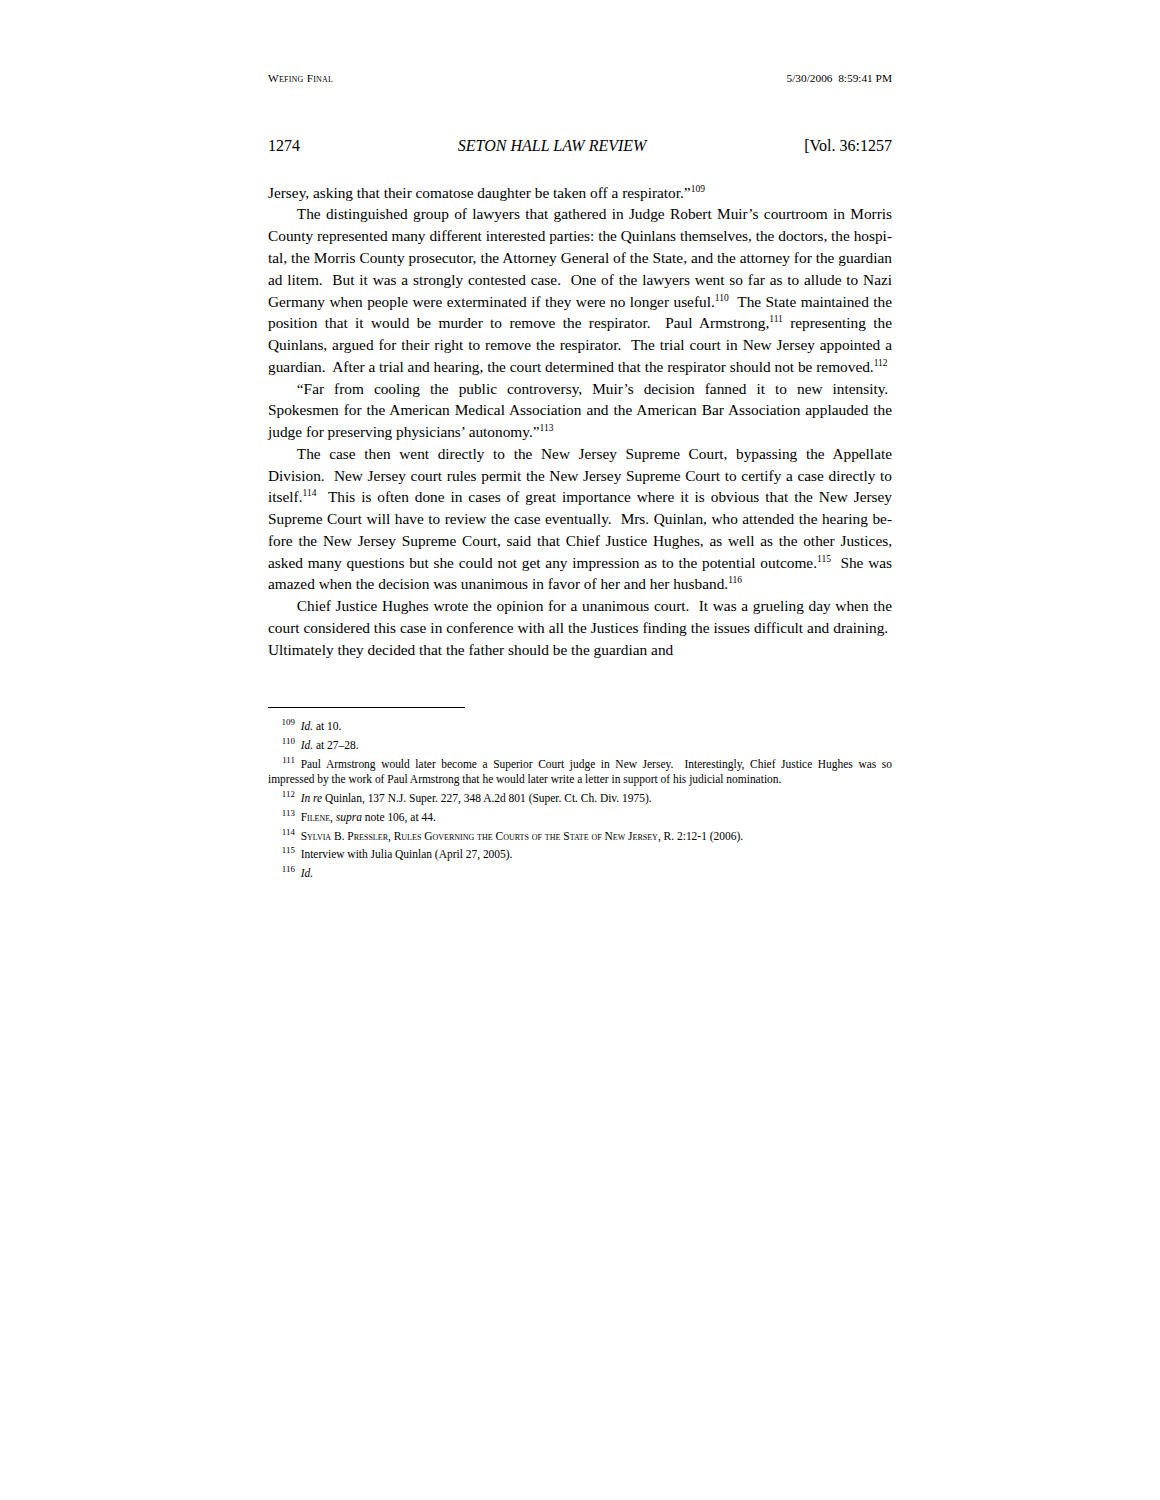Wefing Final 5/30/2006 8:59:41 PM
1274 SETON HALL LAW REVIEW [Vol. 36:1257
Jersey, asking that their comatose daughter be taken off a respirator.”109
The distinguished group of lawyers that gathered in Judge Robert Muir’s courtroom in Morris County represented many different interested parties: the Quinlans themselves, the doctors, the hospital, the Morris County prosecutor, the Attorney General of the State, and the attorney for the guardian ad litem. But it was a strongly contested case. One of the lawyers went so far as to allude to Nazi Germany when people were exterminated if they were no longer useful.110 The State maintained the position that it would be murder to remove the respirator. Paul Armstrong,111 representing the Quinlans, argued for their right to remove the respirator. The trial court in New Jersey appointed a guardian. After a trial and hearing, the court determined that the respirator should not be removed.112
“Far from cooling the public controversy, Muir’s decision fanned it to new intensity. Spokesmen for the American Medical Association and the American Bar Association applauded the judge for preserving physicians’ autonomy.”113
The case then went directly to the New Jersey Supreme Court, bypassing the Appellate Division. New Jersey court rules permit the New Jersey Supreme Court to certify a case directly to itself.114 This is often done in cases of great importance where it is obvious that the New Jersey Supreme Court will have to review the case eventually. Mrs. Quinlan, who attended the hearing before the New Jersey Supreme Court, said that Chief Justice Hughes, as well as the other Justices, asked many questions but she could not get any impression as to the potential outcome.115 She was amazed when the decision was unanimous in favor of her and her husband.116
Chief Justice Hughes wrote the opinion for a unanimous court. It was a grueling day when the court considered this case in conference with all the Justices finding the issues difficult and draining. Ultimately they decided that the father should be the guardian and
109 Id. at 10.
110 Id. at 27–28.
111 Paul Armstrong would later become a Superior Court judge in New Jersey. Interestingly, Chief Justice Hughes was so impressed by the work of Paul Armstrong that he would later write a letter in support of his judicial nomination.
112 In re Quinlan, 137 N.J. Super. 227, 348 A.2d 801 (Super. Ct. Ch. Div. 1975).
113 Filene, supra note 106, at 44.
114 Sylvia B. Pressler, Rules Governing the Courts of the State of New Jersey, R. 2:12-1 (2006).
115 Interview with Julia Quinlan (April 27, 2005).
116 Id.